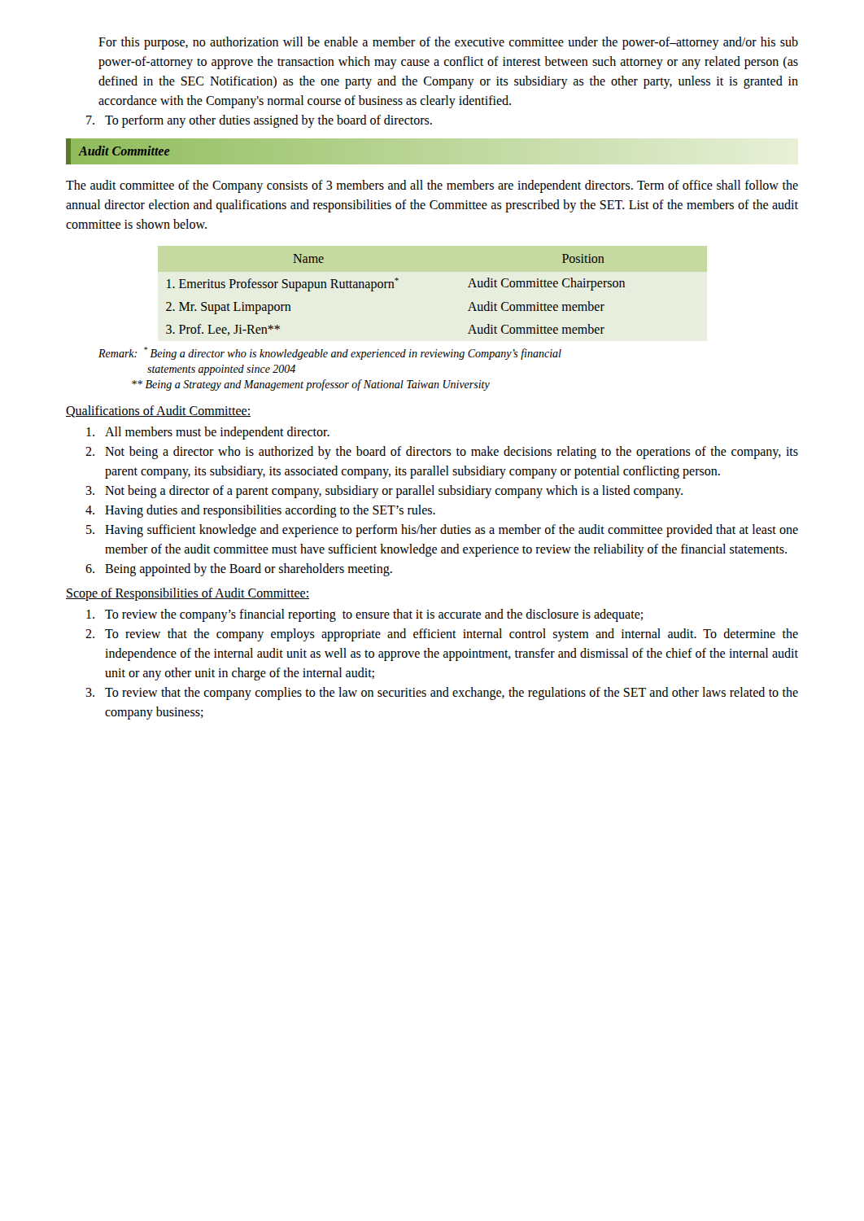For this purpose, no authorization will be enable a member of the executive committee under the power-of–attorney and/or his sub power-of-attorney to approve the transaction which may cause a conflict of interest between such attorney or any related person (as defined in the SEC Notification) as the one party and the Company or its subsidiary as the other party, unless it is granted in accordance with the Company's normal course of business as clearly identified.
To perform any other duties assigned by the board of directors.
Audit Committee
The audit committee of the Company consists of 3 members and all the members are independent directors. Term of office shall follow the annual director election and qualifications and responsibilities of the Committee as prescribed by the SET. List of the members of the audit committee is shown below.
| Name | Position |
| --- | --- |
| 1. Emeritus Professor Supapun Ruttanaporn * | Audit Committee Chairperson |
| 2. Mr. Supat Limpaporn | Audit Committee member |
| 3. Prof. Lee, Ji-Ren** | Audit Committee member |
Remark: * Being a director who is knowledgeable and experienced in reviewing Company’s financial statements appointed since 2004 ** Being a Strategy and Management professor of National Taiwan University
Qualifications of Audit Committee:
All members must be independent director.
Not being a director who is authorized by the board of directors to make decisions relating to the operations of the company, its parent company, its subsidiary, its associated company, its parallel subsidiary company or potential conflicting person.
Not being a director of a parent company, subsidiary or parallel subsidiary company which is a listed company.
Having duties and responsibilities according to the SET’s rules.
Having sufficient knowledge and experience to perform his/her duties as a member of the audit committee provided that at least one member of the audit committee must have sufficient knowledge and experience to review the reliability of the financial statements.
Being appointed by the Board or shareholders meeting.
Scope of Responsibilities of Audit Committee:
To review the company’s financial reporting to ensure that it is accurate and the disclosure is adequate;
To review that the company employs appropriate and efficient internal control system and internal audit. To determine the independence of the internal audit unit as well as to approve the appointment, transfer and dismissal of the chief of the internal audit unit or any other unit in charge of the internal audit;
To review that the company complies to the law on securities and exchange, the regulations of the SET and other laws related to the company business;